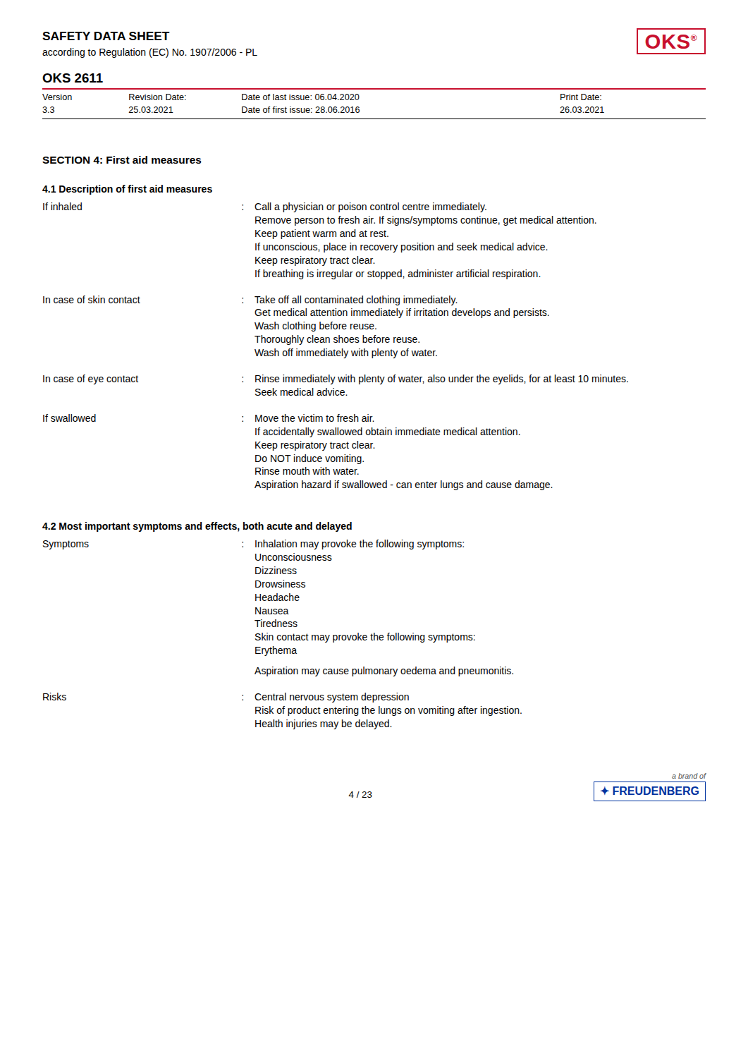SAFETY DATA SHEET
according to Regulation (EC) No. 1907/2006 - PL
OKS®
OKS 2611
| Version 3.3 | Revision Date: 25.03.2021 | Date of last issue: 06.04.2020 Date of first issue: 28.06.2016 | Print Date: 26.03.2021 |
SECTION 4: First aid measures
4.1 Description of first aid measures
| If inhaled | : | Call a physician or poison control centre immediately. Remove person to fresh air. If signs/symptoms continue, get medical attention. Keep patient warm and at rest. If unconscious, place in recovery position and seek medical advice. Keep respiratory tract clear. If breathing is irregular or stopped, administer artificial respiration. |
| In case of skin contact | : | Take off all contaminated clothing immediately. Get medical attention immediately if irritation develops and persists. Wash clothing before reuse. Thoroughly clean shoes before reuse. Wash off immediately with plenty of water. |
| In case of eye contact | : | Rinse immediately with plenty of water, also under the eyelids, for at least 10 minutes. Seek medical advice. |
| If swallowed | : | Move the victim to fresh air. If accidentally swallowed obtain immediate medical attention. Keep respiratory tract clear. Do NOT induce vomiting. Rinse mouth with water. Aspiration hazard if swallowed - can enter lungs and cause damage. |
4.2 Most important symptoms and effects, both acute and delayed
| Symptoms | : | Inhalation may provoke the following symptoms: Unconsciousness Dizziness Drowsiness Headache Nausea Tiredness Skin contact may provoke the following symptoms: Erythema Aspiration may cause pulmonary oedema and pneumonitis. |
| Risks | : | Central nervous system depression Risk of product entering the lungs on vomiting after ingestion. Health injuries may be delayed. |
4 / 23
a brand of
✦FREUDENBERG